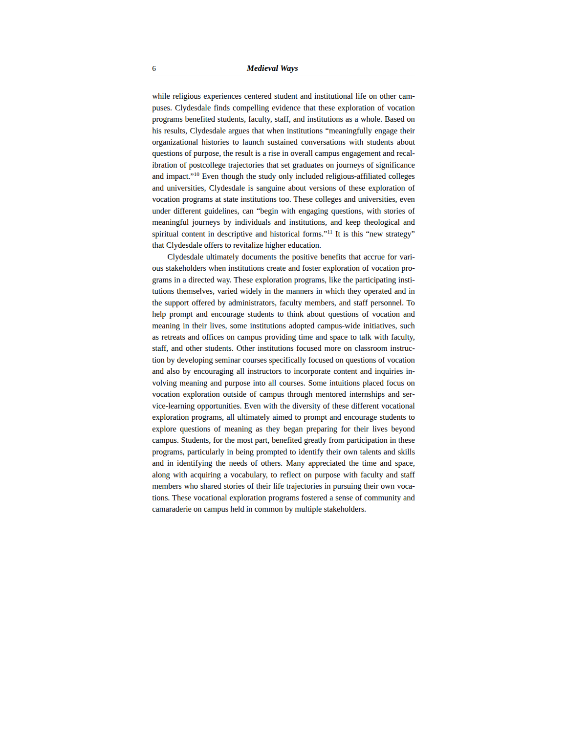6 Medieval Ways
while religious experiences centered student and institutional life on other campuses. Clydesdale finds compelling evidence that these exploration of vocation programs benefited students, faculty, staff, and institutions as a whole. Based on his results, Clydesdale argues that when institutions “meaningfully engage their organizational histories to launch sustained conversations with students about questions of purpose, the result is a rise in overall campus engagement and recalibration of postcollege trajectories that set graduates on journeys of significance and impact.”10 Even though the study only included religious-affiliated colleges and universities, Clydesdale is sanguine about versions of these exploration of vocation programs at state institutions too. These colleges and universities, even under different guidelines, can “begin with engaging questions, with stories of meaningful journeys by individuals and institutions, and keep theological and spiritual content in descriptive and historical forms.”11 It is this “new strategy” that Clydesdale offers to revitalize higher education.
Clydesdale ultimately documents the positive benefits that accrue for various stakeholders when institutions create and foster exploration of vocation programs in a directed way. These exploration programs, like the participating institutions themselves, varied widely in the manners in which they operated and in the support offered by administrators, faculty members, and staff personnel. To help prompt and encourage students to think about questions of vocation and meaning in their lives, some institutions adopted campus-wide initiatives, such as retreats and offices on campus providing time and space to talk with faculty, staff, and other students. Other institutions focused more on classroom instruction by developing seminar courses specifically focused on questions of vocation and also by encouraging all instructors to incorporate content and inquiries involving meaning and purpose into all courses. Some intuitions placed focus on vocation exploration outside of campus through mentored internships and service-learning opportunities. Even with the diversity of these different vocational exploration programs, all ultimately aimed to prompt and encourage students to explore questions of meaning as they began preparing for their lives beyond campus. Students, for the most part, benefited greatly from participation in these programs, particularly in being prompted to identify their own talents and skills and in identifying the needs of others. Many appreciated the time and space, along with acquiring a vocabulary, to reflect on purpose with faculty and staff members who shared stories of their life trajectories in pursuing their own vocations. These vocational exploration programs fostered a sense of community and camaraderie on campus held in common by multiple stakeholders.